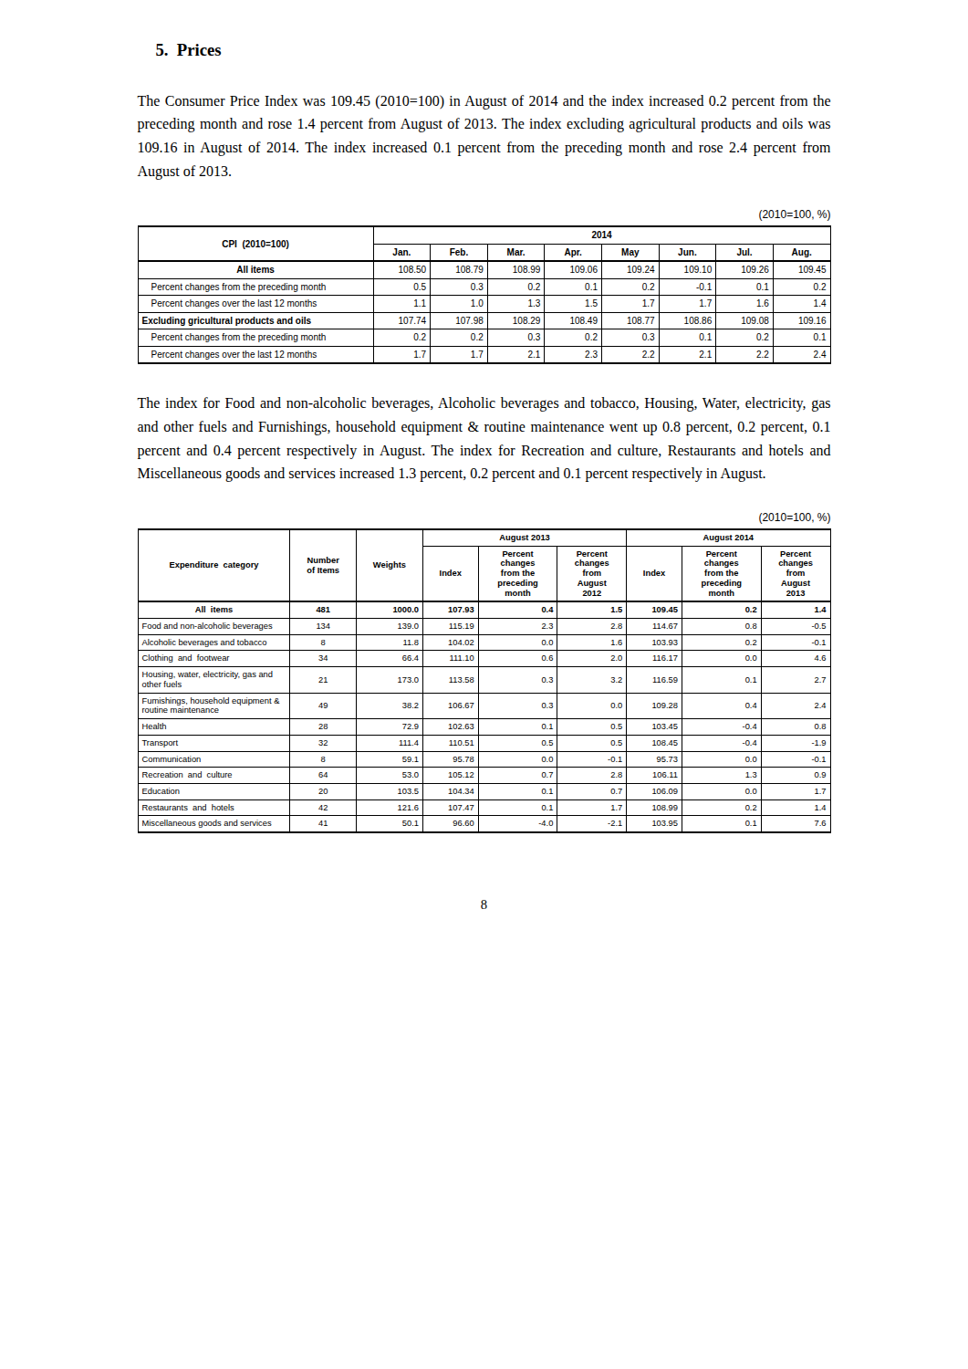5. Prices
The Consumer Price Index was 109.45 (2010=100) in August of 2014 and the index increased 0.2 percent from the preceding month and rose 1.4 percent from August of 2013. The index excluding agricultural products and oils was 109.16 in August of 2014. The index increased 0.1 percent from the preceding month and rose 2.4 percent from August of 2013.
(2010=100, %)
| CPI (2010=100) | 2014 |
| --- | --- |
| Jan. | Feb. | Mar. | Apr. | May | Jun. | Jul. | Aug. |
| All items | 108.50 | 108.79 | 108.99 | 109.06 | 109.24 | 109.10 | 109.26 | 109.45 |
| Percent changes from the preceding month | 0.5 | 0.3 | 0.2 | 0.1 | 0.2 | -0.1 | 0.1 | 0.2 |
| Percent changes over the last 12 months | 1.1 | 1.0 | 1.3 | 1.5 | 1.7 | 1.7 | 1.6 | 1.4 |
| Excluding gricultural products and oils | 107.74 | 107.98 | 108.29 | 108.49 | 108.77 | 108.86 | 109.08 | 109.16 |
| Percent changes from the preceding month | 0.2 | 0.2 | 0.3 | 0.2 | 0.3 | 0.1 | 0.2 | 0.1 |
| Percent changes over the last 12 months | 1.7 | 1.7 | 2.1 | 2.3 | 2.2 | 2.1 | 2.2 | 2.4 |
The index for Food and non-alcoholic beverages, Alcoholic beverages and tobacco, Housing, Water, electricity, gas and other fuels and Furnishings, household equipment & routine maintenance went up 0.8 percent, 0.2 percent, 0.1 percent and 0.4 percent respectively in August. The index for Recreation and culture, Restaurants and hotels and Miscellaneous goods and services increased 1.3 percent, 0.2 percent and 0.1 percent respectively in August.
(2010=100, %)
| Expenditure category | Number of Items | Weights | August 2013 | August 2014 |
| --- | --- | --- | --- | --- |
| Index | Percent changes from the preceding month | Percent changes from August 2012 | Index | Percent changes from the preceding month | Percent changes from August 2013 |
| All items | 481 | 1000.0 | 107.93 | 0.4 | 1.5 | 109.45 | 0.2 | 1.4 |
| Food and non-alcoholic beverages | 134 | 139.0 | 115.19 | 2.3 | 2.8 | 114.67 | 0.8 | -0.5 |
| Alcoholic beverages and tobacco | 8 | 11.8 | 104.02 | 0.0 | 1.6 | 103.93 | 0.2 | -0.1 |
| Clothing and footwear | 34 | 66.4 | 111.10 | 0.6 | 2.0 | 116.17 | 0.0 | 4.6 |
| Housing, water, electricity, gas and other fuels | 21 | 173.0 | 113.58 | 0.3 | 3.2 | 116.59 | 0.1 | 2.7 |
| Fumishings, household equipment & routine maintenance | 49 | 38.2 | 106.67 | 0.3 | 0.0 | 109.28 | 0.4 | 2.4 |
| Health | 28 | 72.9 | 102.63 | 0.1 | 0.5 | 103.45 | -0.4 | 0.8 |
| Transport | 32 | 111.4 | 110.51 | 0.5 | 0.5 | 108.45 | -0.4 | -1.9 |
| Communication | 8 | 59.1 | 95.78 | 0.0 | -0.1 | 95.73 | 0.0 | -0.1 |
| Recreation and culture | 64 | 53.0 | 105.12 | 0.7 | 2.8 | 106.11 | 1.3 | 0.9 |
| Education | 20 | 103.5 | 104.34 | 0.1 | 0.7 | 106.09 | 0.0 | 1.7 |
| Restaurants and hotels | 42 | 121.6 | 107.47 | 0.1 | 1.7 | 108.99 | 0.2 | 1.4 |
| Miscellaneous goods and services | 41 | 50.1 | 96.60 | -4.0 | -2.1 | 103.95 | 0.1 | 7.6 |
8